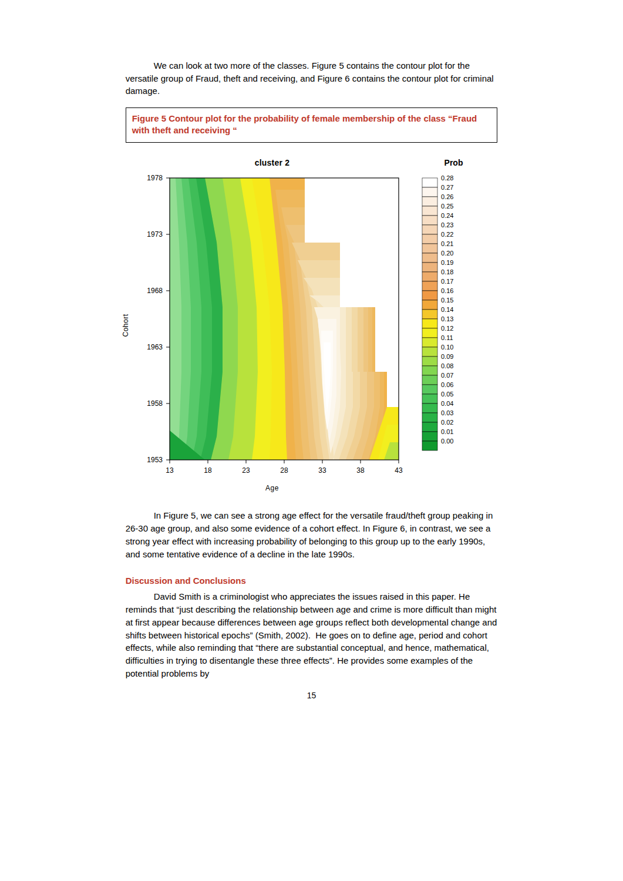We can look at two more of the classes. Figure 5 contains the contour plot for the versatile group of Fraud, theft and receiving, and Figure 6 contains the contour plot for criminal damage.
Figure 5 Contour plot for the probability of female membership of the class “Fraud with theft and receiving “
cluster 2
Cohort
1978 1973 1968 1963 1958 1953 13 18 23 28 33 38 43
Age
Prob
0.28 0.27 0.26 0.25 0.24 0.23 0.22 0.21 0.20 0.19 0.18 0.17 0.16 0.15 0.14 0.13 0.12 0.11 0.10 0.09 0.08 0.07 0.06 0.05 0.04 0.03 0.02 0.01 0.00
In Figure 5, we can see a strong age effect for the versatile fraud/theft group peaking in 26-30 age group, and also some evidence of a cohort effect. In Figure 6, in contrast, we see a strong year effect with increasing probability of belonging to this group up to the early 1990s, and some tentative evidence of a decline in the late 1990s.
Discussion and Conclusions
David Smith is a criminologist who appreciates the issues raised in this paper. He reminds that “just describing the relationship between age and crime is more difficult than might at first appear because differences between age groups reflect both developmental change and shifts between historical epochs” (Smith, 2002). He goes on to define age, period and cohort effects, while also reminding that “there are substantial conceptual, and hence, mathematical, difficulties in trying to disentangle these three effects”. He provides some examples of the potential problems by
15